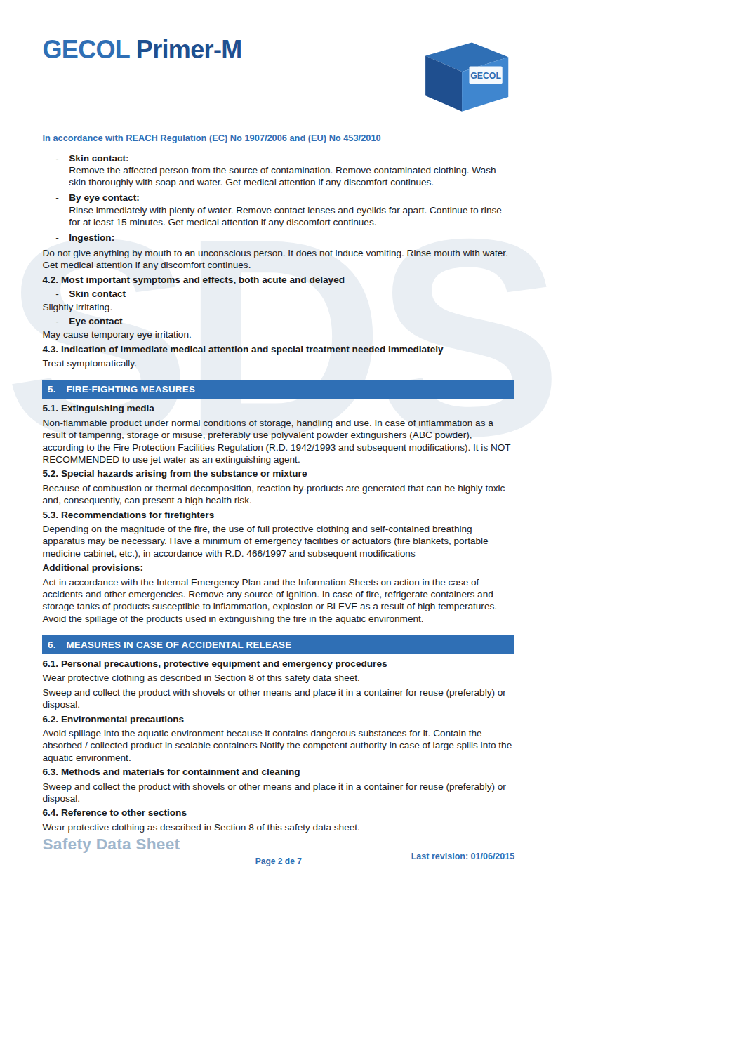SDS
GECOL Primer-M
GECOL
In accordance with REACH Regulation (EC) No 1907/2006 and (EU) No 453/2010
Skin contact: Remove the affected person from the source of contamination. Remove contaminated clothing. Wash skin thoroughly with soap and water. Get medical attention if any discomfort continues.
By eye contact: Rinse immediately with plenty of water. Remove contact lenses and eyelids far apart. Continue to rinse for at least 15 minutes. Get medical attention if any discomfort continues.
Ingestion:
Do not give anything by mouth to an unconscious person. It does not induce vomiting. Rinse mouth with water. Get medical attention if any discomfort continues.
4.2. Most important symptoms and effects, both acute and delayed
Skin contact
Slightly irritating.
Eye contact
May cause temporary eye irritation.
4.3. Indication of immediate medical attention and special treatment needed immediately
Treat symptomatically.
5. FIRE-FIGHTING MEASURES
5.1. Extinguishing media
Non-flammable product under normal conditions of storage, handling and use. In case of inflammation as a result of tampering, storage or misuse, preferably use polyvalent powder extinguishers (ABC powder), according to the Fire Protection Facilities Regulation (R.D. 1942/1993 and subsequent modifications). It is NOT RECOMMENDED to use jet water as an extinguishing agent.
5.2. Special hazards arising from the substance or mixture
Because of combustion or thermal decomposition, reaction by-products are generated that can be highly toxic and, consequently, can present a high health risk.
5.3. Recommendations for firefighters
Depending on the magnitude of the fire, the use of full protective clothing and self-contained breathing apparatus may be necessary. Have a minimum of emergency facilities or actuators (fire blankets, portable medicine cabinet, etc.), in accordance with R.D. 466/1997 and subsequent modifications
Additional provisions:
Act in accordance with the Internal Emergency Plan and the Information Sheets on action in the case of accidents and other emergencies. Remove any source of ignition. In case of fire, refrigerate containers and storage tanks of products susceptible to inflammation, explosion or BLEVE as a result of high temperatures. Avoid the spillage of the products used in extinguishing the fire in the aquatic environment.
6. MEASURES IN CASE OF ACCIDENTAL RELEASE
6.1. Personal precautions, protective equipment and emergency procedures
Wear protective clothing as described in Section 8 of this safety data sheet.
Sweep and collect the product with shovels or other means and place it in a container for reuse (preferably) or disposal.
6.2. Environmental precautions
Avoid spillage into the aquatic environment because it contains dangerous substances for it. Contain the absorbed / collected product in sealable containers Notify the competent authority in case of large spills into the aquatic environment.
6.3. Methods and materials for containment and cleaning
Sweep and collect the product with shovels or other means and place it in a container for reuse (preferably) or disposal.
6.4. Reference to other sections
Wear protective clothing as described in Section 8 of this safety data sheet.
Safety Data Sheet
Last revision: 01/06/2015
Page 2 de 7